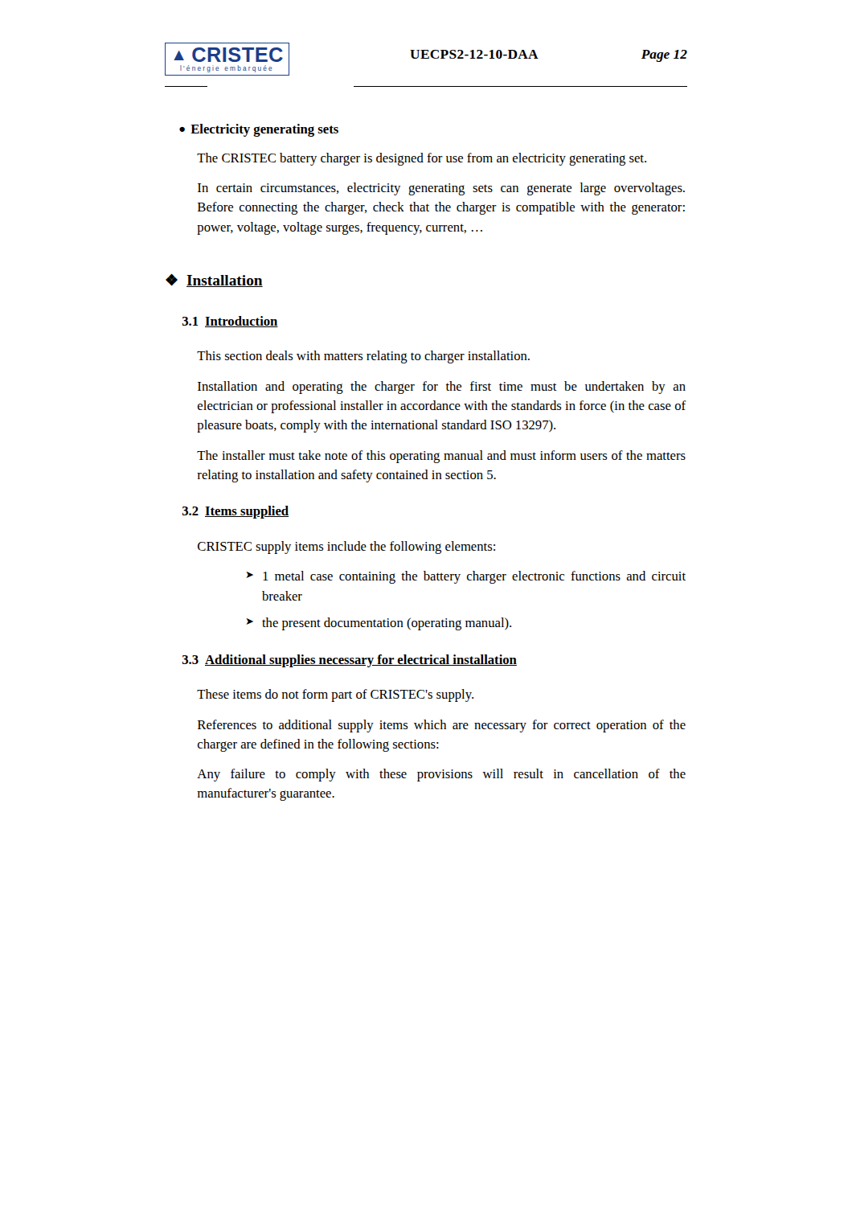▲CRISTEC
l'énergie embarquée
UECPS2-12-10-DAA
Page 12
●Electricity generating sets
The CRISTEC battery charger is designed for use from an electricity generating set.
In certain circumstances, electricity generating sets can generate large overvoltages. Before connecting the charger, check that the charger is compatible with the generator: power, voltage, voltage surges, frequency, current, …
❖Installation
3.1 Introduction
This section deals with matters relating to charger installation.
Installation and operating the charger for the first time must be undertaken by an electrician or professional installer in accordance with the standards in force (in the case of pleasure boats, comply with the international standard ISO 13297).
The installer must take note of this operating manual and must inform users of the matters relating to installation and safety contained in section 5.
3.2 Items supplied
CRISTEC supply items include the following elements:
1 metal case containing the battery charger electronic functions and circuit breaker
the present documentation (operating manual).
3.3 Additional supplies necessary for electrical installation
These items do not form part of CRISTEC's supply.
References to additional supply items which are necessary for correct operation of the charger are defined in the following sections:
Any failure to comply with these provisions will result in cancellation of the manufacturer's guarantee.